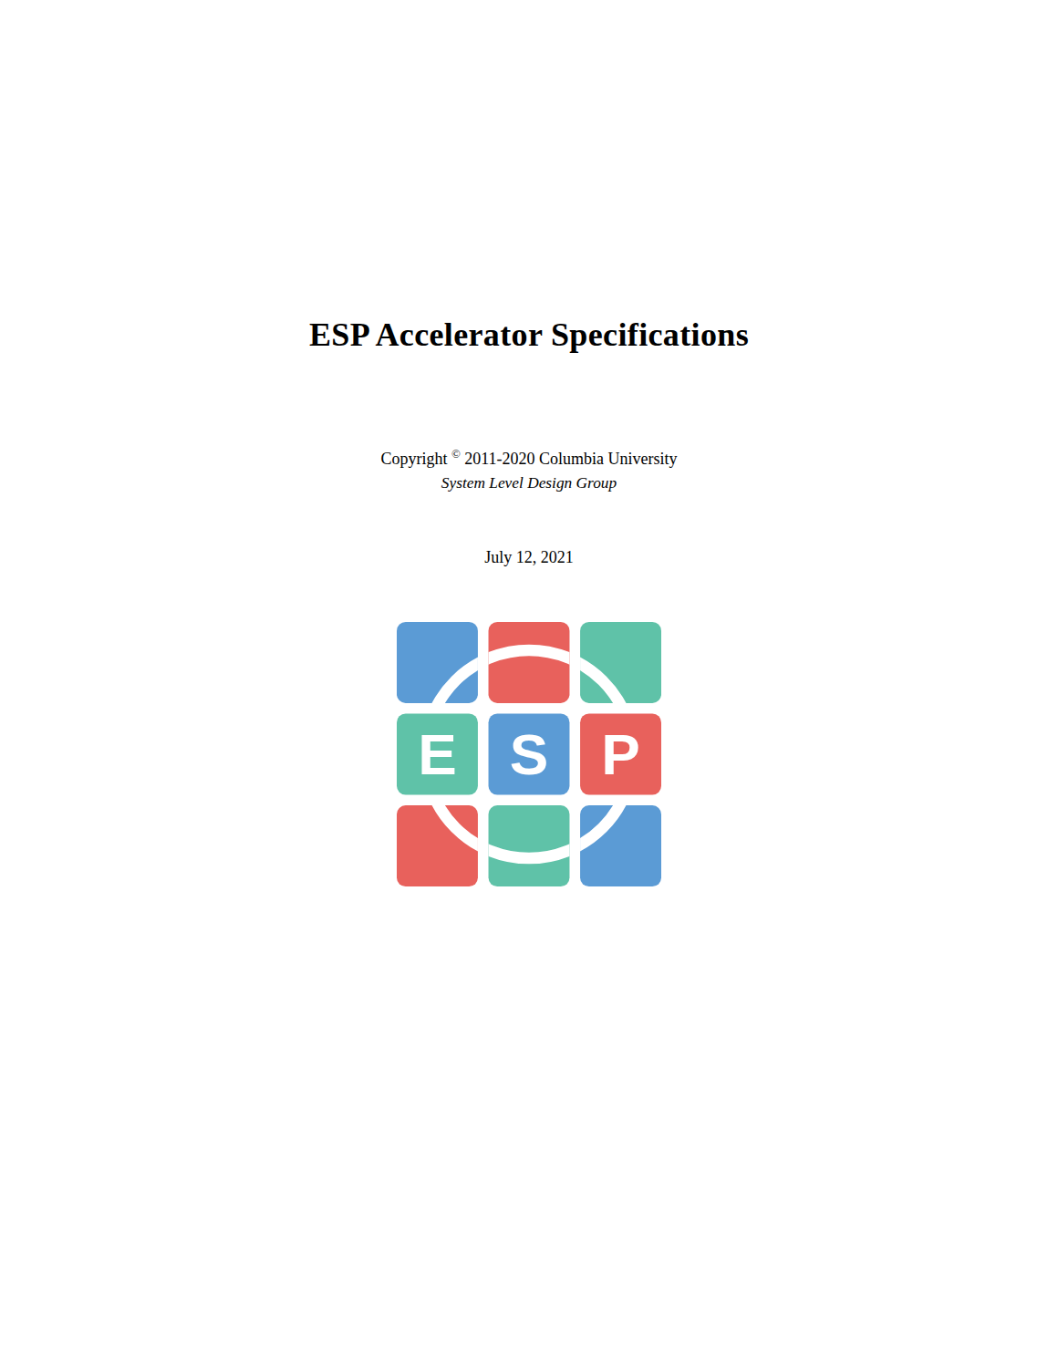ESP Accelerator Specifications
Copyright © 2011-2020 Columbia University
System Level Design Group
July 12, 2021
ESP logo E S P